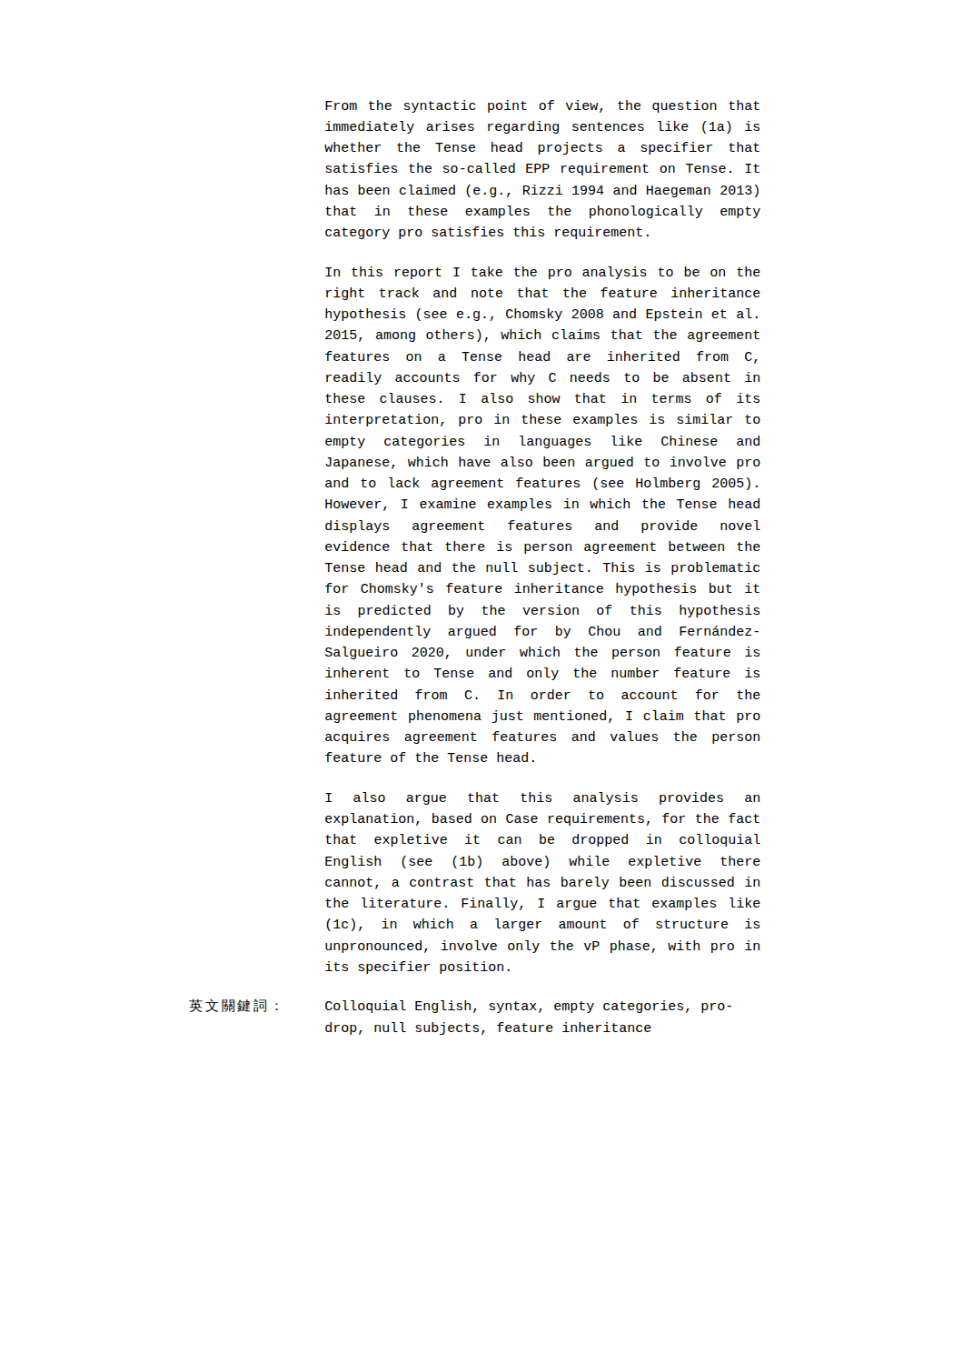From the syntactic point of view, the question that immediately arises regarding sentences like (1a) is whether the Tense head projects a specifier that satisfies the so-called EPP requirement on Tense. It has been claimed (e.g., Rizzi 1994 and Haegeman 2013) that in these examples the phonologically empty category pro satisfies this requirement.
In this report I take the pro analysis to be on the right track and note that the feature inheritance hypothesis (see e.g., Chomsky 2008 and Epstein et al. 2015, among others), which claims that the agreement features on a Tense head are inherited from C, readily accounts for why C needs to be absent in these clauses. I also show that in terms of its interpretation, pro in these examples is similar to empty categories in languages like Chinese and Japanese, which have also been argued to involve pro and to lack agreement features (see Holmberg 2005). However, I examine examples in which the Tense head displays agreement features and provide novel evidence that there is person agreement between the Tense head and the null subject. This is problematic for Chomsky's feature inheritance hypothesis but it is predicted by the version of this hypothesis independently argued for by Chou and Fernández-Salgueiro 2020, under which the person feature is inherent to Tense and only the number feature is inherited from C. In order to account for the agreement phenomena just mentioned, I claim that pro acquires agreement features and values the person feature of the Tense head.
I also argue that this analysis provides an explanation, based on Case requirements, for the fact that expletive it can be dropped in colloquial English (see (1b) above) while expletive there cannot, a contrast that has barely been discussed in the literature. Finally, I argue that examples like (1c), in which a larger amount of structure is unpronounced, involve only the vP phase, with pro in its specifier position.
英文關鍵詞：
Colloquial English, syntax, empty categories, pro-drop, null subjects, feature inheritance